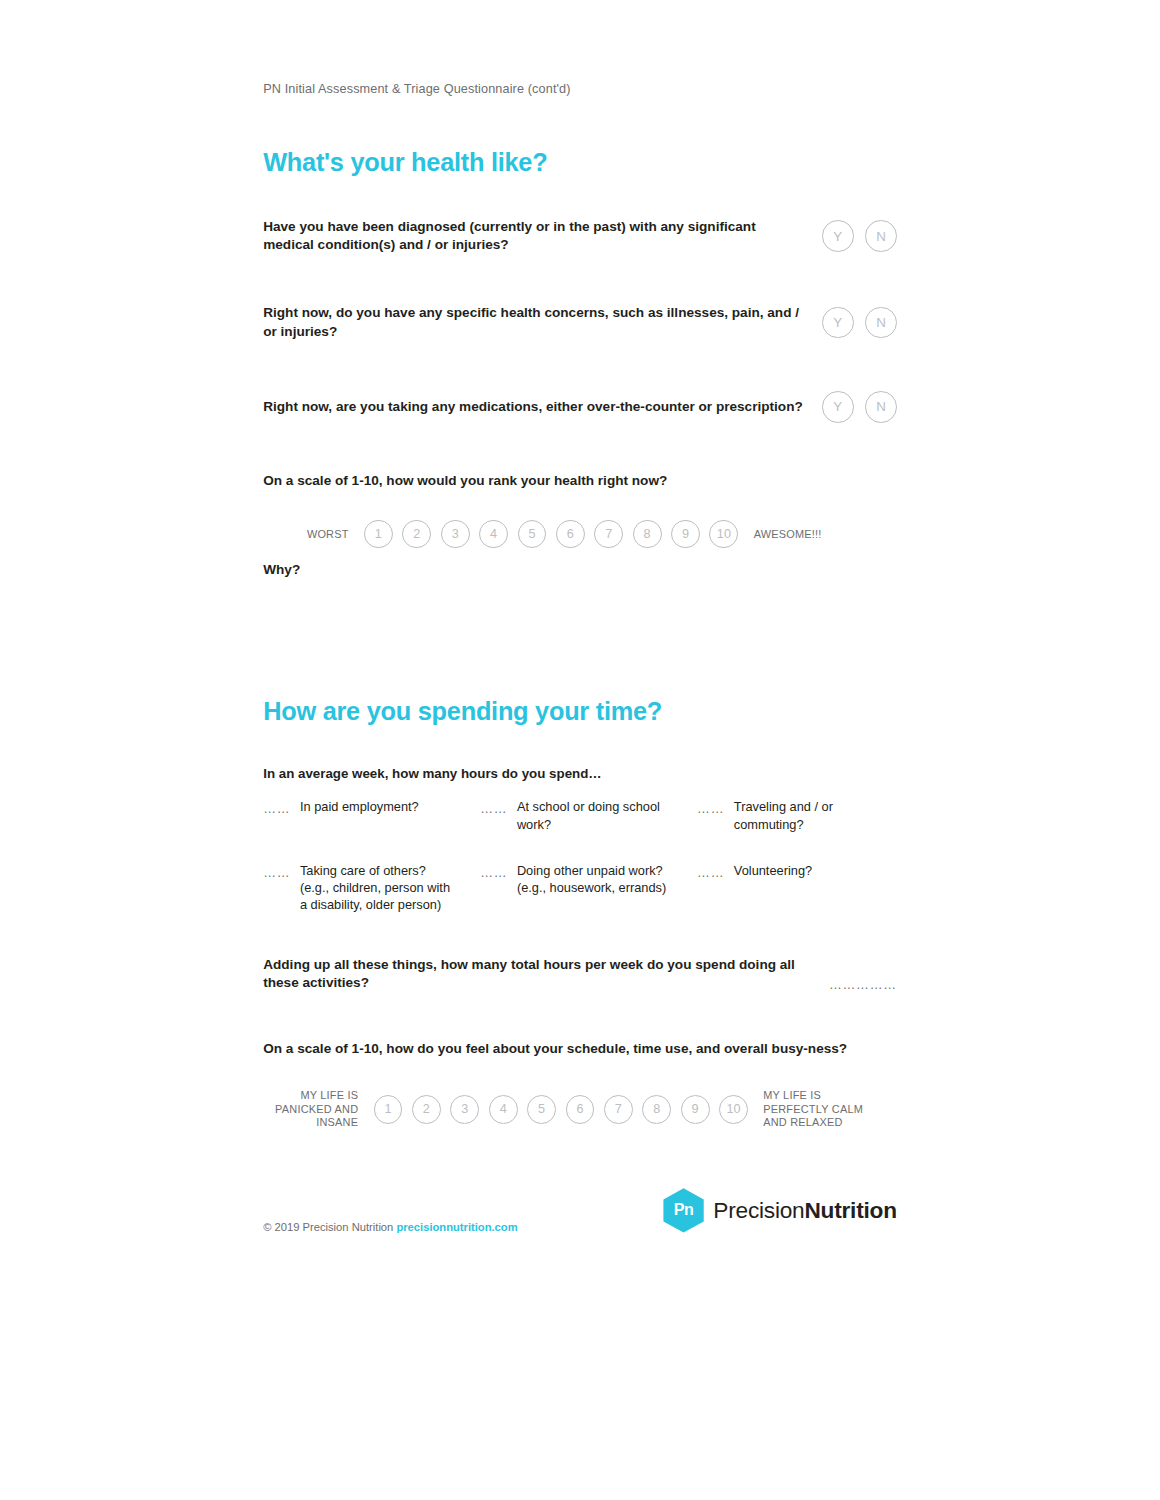PN Initial Assessment & Triage Questionnaire (cont'd)
What's your health like?
Have you have been diagnosed (currently or in the past) with any significant medical condition(s) and / or injuries?
Y N
Right now, do you have any specific health concerns, such as illnesses, pain, and / or injuries?
Y N
Right now, are you taking any medications, either over-the-counter or prescription?
Y N
On a scale of 1-10, how would you rank your health right now?
WORST 1 2 3 4 5 6 7 8 9 10 AWESOME!!!
Why?
How are you spending your time?
In an average week, how many hours do you spend…
……In paid employment?
……At school or doing school work?
……Traveling and / or commuting?
……Taking care of others?(e.g., children, person with a disability, older person)
……Doing other unpaid work?(e.g., housework, errands)
……Volunteering?
Adding up all these things, how many total hours per week do you spend doing all these activities?
……………
On a scale of 1-10, how do you feel about your schedule, time use, and overall busy-ness?
MY LIFE IS
PANICKED AND
INSANE 1 2 3 4 5 6 7 8 9 10 MY LIFE IS
PERFECTLY CALM
AND RELAXED
© 2019 Precision Nutrition precisionnutrition.com
Pn Precision Nutrition